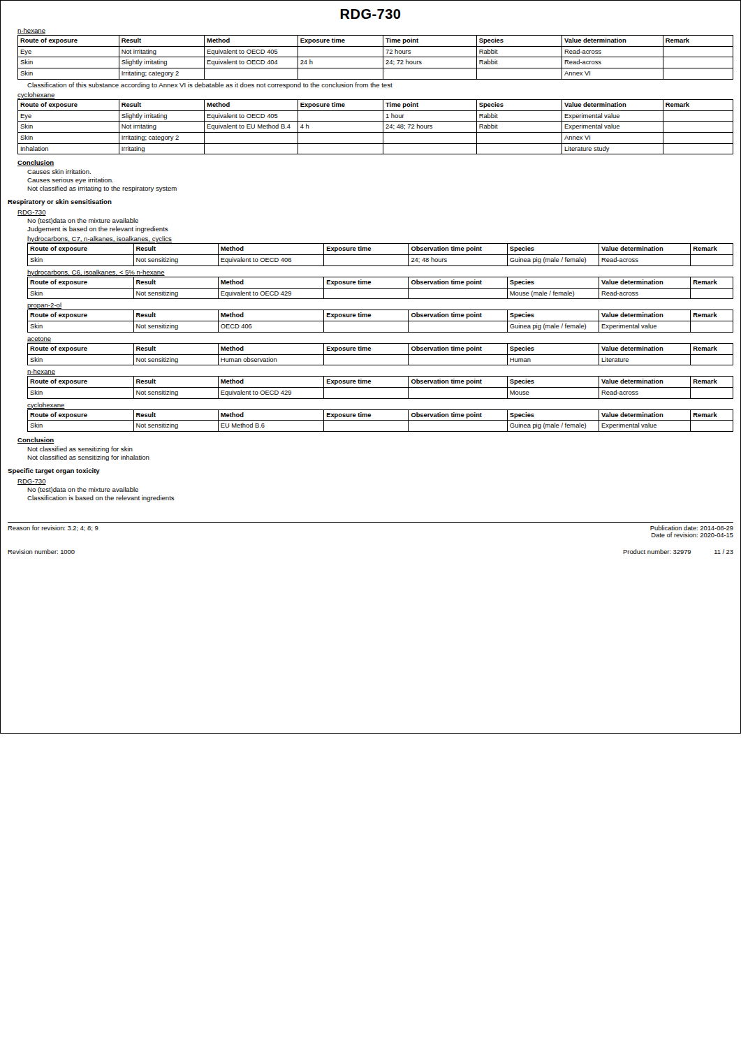RDG-730
n-hexane
| Route of exposure | Result | Method | Exposure time | Time point | Species | Value determination | Remark |
| --- | --- | --- | --- | --- | --- | --- | --- |
| Eye | Not irritating | Equivalent to OECD 405 | | 72 hours | Rabbit | Read-across | |
| Skin | Slightly irritating | Equivalent to OECD 404 | 24 h | 24; 72 hours | Rabbit | Read-across | |
| Skin | Irritating; category 2 | | | | | Annex VI | |
Classification of this substance according to Annex VI is debatable as it does not correspond to the conclusion from the test
cyclohexane
| Route of exposure | Result | Method | Exposure time | Time point | Species | Value determination | Remark |
| --- | --- | --- | --- | --- | --- | --- | --- |
| Eye | Slightly irritating | Equivalent to OECD 405 | | 1 hour | Rabbit | Experimental value | |
| Skin | Not irritating | Equivalent to EU Method B.4 | 4 h | 24; 48; 72 hours | Rabbit | Experimental value | |
| Skin | Irritating; category 2 | | | | | Annex VI | |
| Inhalation | Irritating | | | | | Literature study | |
Conclusion
Causes skin irritation.
Causes serious eye irritation.
Not classified as irritating to the respiratory system
Respiratory or skin sensitisation
RDG-730
No (test)data on the mixture available
Judgement is based on the relevant ingredients
hydrocarbons, C7, n-alkanes, isoalkanes, cyclics
| Route of exposure | Result | Method | Exposure time | Observation time point | Species | Value determination | Remark |
| --- | --- | --- | --- | --- | --- | --- | --- |
| Skin | Not sensitizing | Equivalent to OECD 406 | | 24; 48 hours | Guinea pig (male / female) | Read-across | |
hydrocarbons, C6, isoalkanes, < 5% n-hexane
| Route of exposure | Result | Method | Exposure time | Observation time point | Species | Value determination | Remark |
| --- | --- | --- | --- | --- | --- | --- | --- |
| Skin | Not sensitizing | Equivalent to OECD 429 | | | Mouse (male / female) | Read-across | |
propan-2-ol
| Route of exposure | Result | Method | Exposure time | Observation time point | Species | Value determination | Remark |
| --- | --- | --- | --- | --- | --- | --- | --- |
| Skin | Not sensitizing | OECD 406 | | | Guinea pig (male / female) | Experimental value | |
acetone
| Route of exposure | Result | Method | Exposure time | Observation time point | Species | Value determination | Remark |
| --- | --- | --- | --- | --- | --- | --- | --- |
| Skin | Not sensitizing | Human observation | | | Human | Literature | |
n-hexane
| Route of exposure | Result | Method | Exposure time | Observation time point | Species | Value determination | Remark |
| --- | --- | --- | --- | --- | --- | --- | --- |
| Skin | Not sensitizing | Equivalent to OECD 429 | | | Mouse | Read-across | |
cyclohexane
| Route of exposure | Result | Method | Exposure time | Observation time point | Species | Value determination | Remark |
| --- | --- | --- | --- | --- | --- | --- | --- |
| Skin | Not sensitizing | EU Method B.6 | | | Guinea pig (male / female) | Experimental value | |
Conclusion
Not classified as sensitizing for skin
Not classified as sensitizing for inhalation
Specific target organ toxicity
RDG-730
No (test)data on the mixture available
Classification is based on the relevant ingredients
Reason for revision: 3.2; 4; 8; 9
Publication date: 2014-08-29
Date of revision: 2020-04-15
Revision number: 1000
Product number: 32979 11 / 23